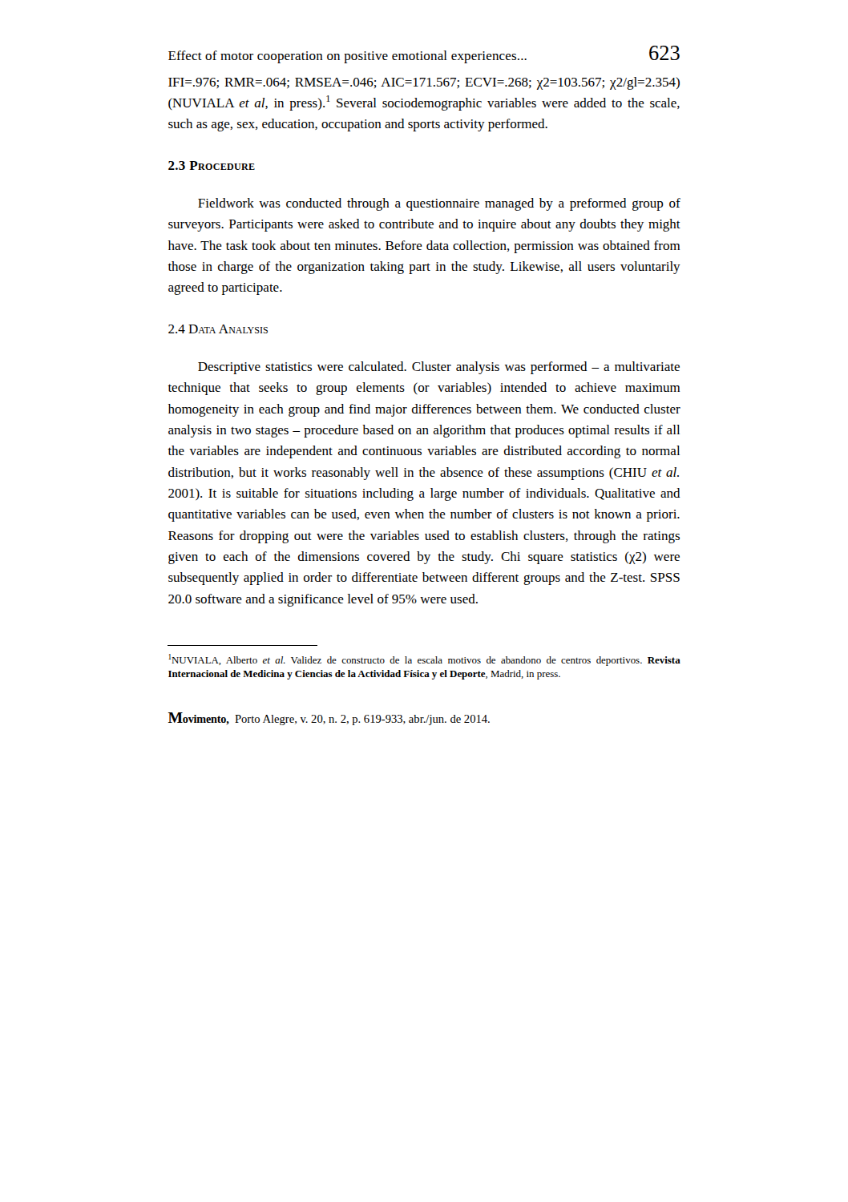Effect of motor cooperation on positive emotional experiences...
623
IFI=.976; RMR=.064; RMSEA=.046; AIC=171.567; ECVI=.268; χ2=103.567; χ2/gl=2.354) (NUVIALA et al, in press).1 Several sociodemographic variables were added to the scale, such as age, sex, education, occupation and sports activity performed.
2.3 Procedure
Fieldwork was conducted through a questionnaire managed by a preformed group of surveyors. Participants were asked to contribute and to inquire about any doubts they might have. The task took about ten minutes. Before data collection, permission was obtained from those in charge of the organization taking part in the study. Likewise, all users voluntarily agreed to participate.
2.4 Data Analysis
Descriptive statistics were calculated. Cluster analysis was performed – a multivariate technique that seeks to group elements (or variables) intended to achieve maximum homogeneity in each group and find major differences between them. We conducted cluster analysis in two stages – procedure based on an algorithm that produces optimal results if all the variables are independent and continuous variables are distributed according to normal distribution, but it works reasonably well in the absence of these assumptions (CHIU et al. 2001). It is suitable for situations including a large number of individuals. Qualitative and quantitative variables can be used, even when the number of clusters is not known a priori. Reasons for dropping out were the variables used to establish clusters, through the ratings given to each of the dimensions covered by the study. Chi square statistics (χ2) were subsequently applied in order to differentiate between different groups and the Z-test. SPSS 20.0 software and a significance level of 95% were used.
1NUVIALA, Alberto et al. Validez de constructo de la escala motivos de abandono de centros deportivos. Revista Internacional de Medicina y Ciencias de la Actividad Física y el Deporte, Madrid, in press.
Movimento, Porto Alegre, v. 20, n. 2, p. 619-933, abr./jun. de 2014.